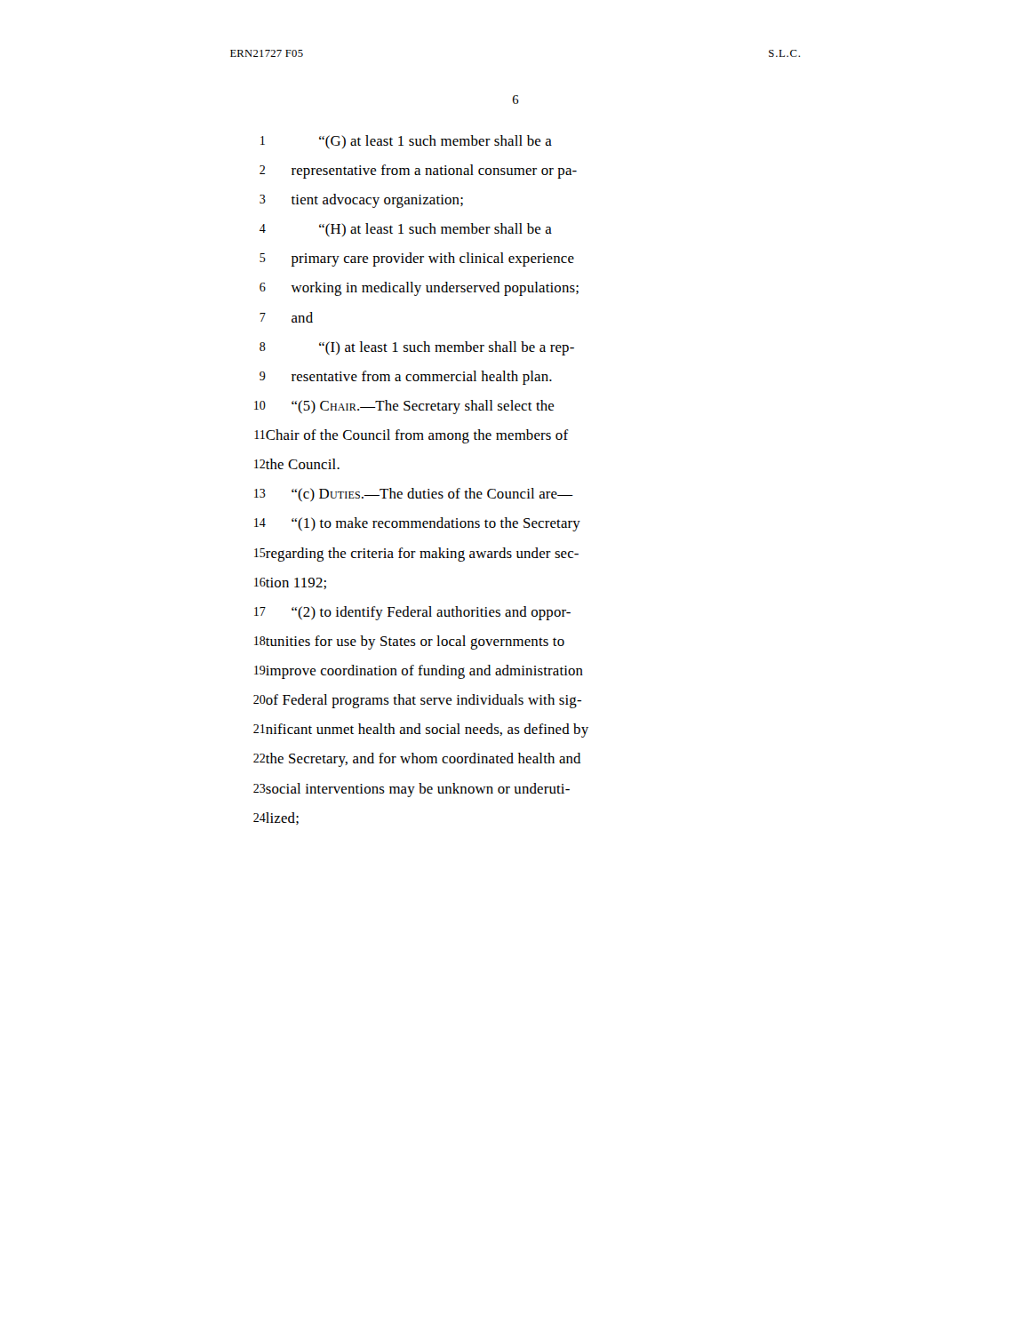ERN21727 F05
S.L.C.
6
| 1 | “(G) at least 1 such member shall be a |
| 2 | representative from a national consumer or pa- |
| 3 | tient advocacy organization; |
| 4 | “(H) at least 1 such member shall be a |
| 5 | primary care provider with clinical experience |
| 6 | working in medically underserved populations; |
| 7 | and |
| 8 | “(I) at least 1 such member shall be a rep- |
| 9 | resentative from a commercial health plan. |
| 10 | “(5) Chair .—The Secretary shall select the |
| 11 | Chair of the Council from among the members of |
| 12 | the Council. |
| 13 | “(c) Duties .—The duties of the Council are— |
| 14 | “(1) to make recommendations to the Secretary |
| 15 | regarding the criteria for making awards under sec- |
| 16 | tion 1192; |
| 17 | “(2) to identify Federal authorities and oppor- |
| 18 | tunities for use by States or local governments to |
| 19 | improve coordination of funding and administration |
| 20 | of Federal programs that serve individuals with sig- |
| 21 | nificant unmet health and social needs, as defined by |
| 22 | the Secretary, and for whom coordinated health and |
| 23 | social interventions may be unknown or underuti- |
| 24 | lized; |